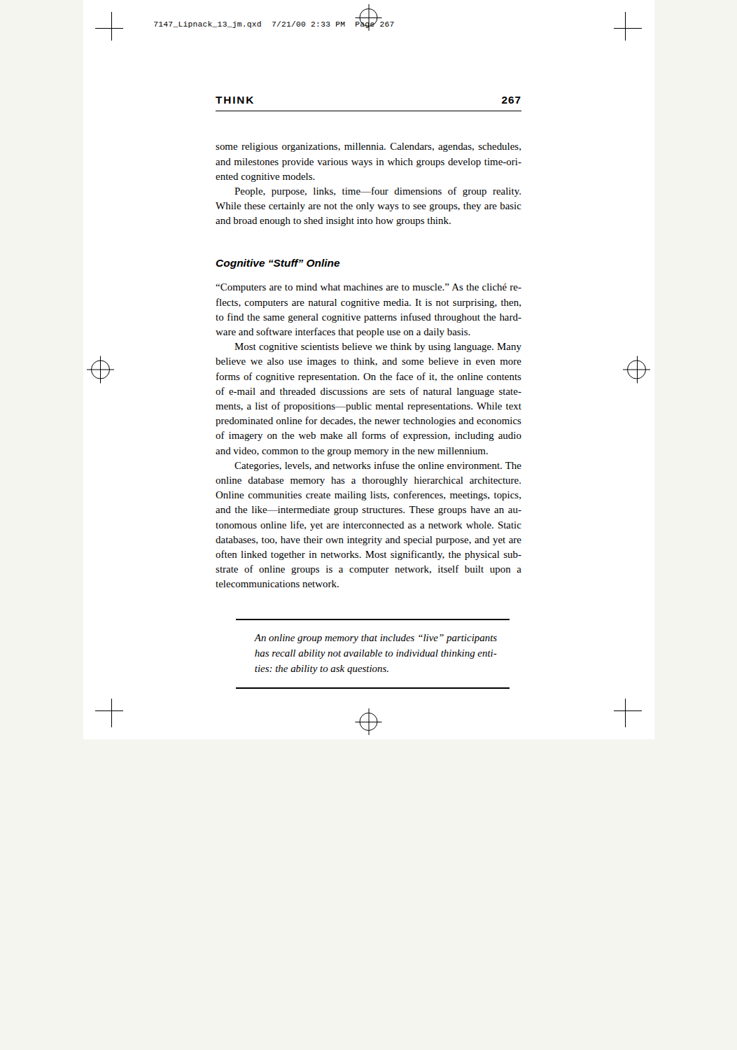7147_Lipnack_13_jm.qxd 7/21/00 2:33 PM Page 267
THINK 267
some religious organizations, millennia. Calendars, agendas, schedules, and milestones provide various ways in which groups develop time-oriented cognitive models.
People, purpose, links, time—four dimensions of group reality. While these certainly are not the only ways to see groups, they are basic and broad enough to shed insight into how groups think.
Cognitive “Stuff” Online
“Computers are to mind what machines are to muscle.” As the cliché reflects, computers are natural cognitive media. It is not surprising, then, to find the same general cognitive patterns infused throughout the hardware and software interfaces that people use on a daily basis.
Most cognitive scientists believe we think by using language. Many believe we also use images to think, and some believe in even more forms of cognitive representation. On the face of it, the online contents of e-mail and threaded discussions are sets of natural language statements, a list of propositions—public mental representations. While text predominated online for decades, the newer technologies and economics of imagery on the web make all forms of expression, including audio and video, common to the group memory in the new millennium.
Categories, levels, and networks infuse the online environment. The online database memory has a thoroughly hierarchical architecture. Online communities create mailing lists, conferences, meetings, topics, and the like—intermediate group structures. These groups have an autonomous online life, yet are interconnected as a network whole. Static databases, too, have their own integrity and special purpose, and yet are often linked together in networks. Most significantly, the physical substrate of online groups is a computer network, itself built upon a telecommunications network.
An online group memory that includes “live” participants has recall ability not available to individual thinking entities: the ability to ask questions.